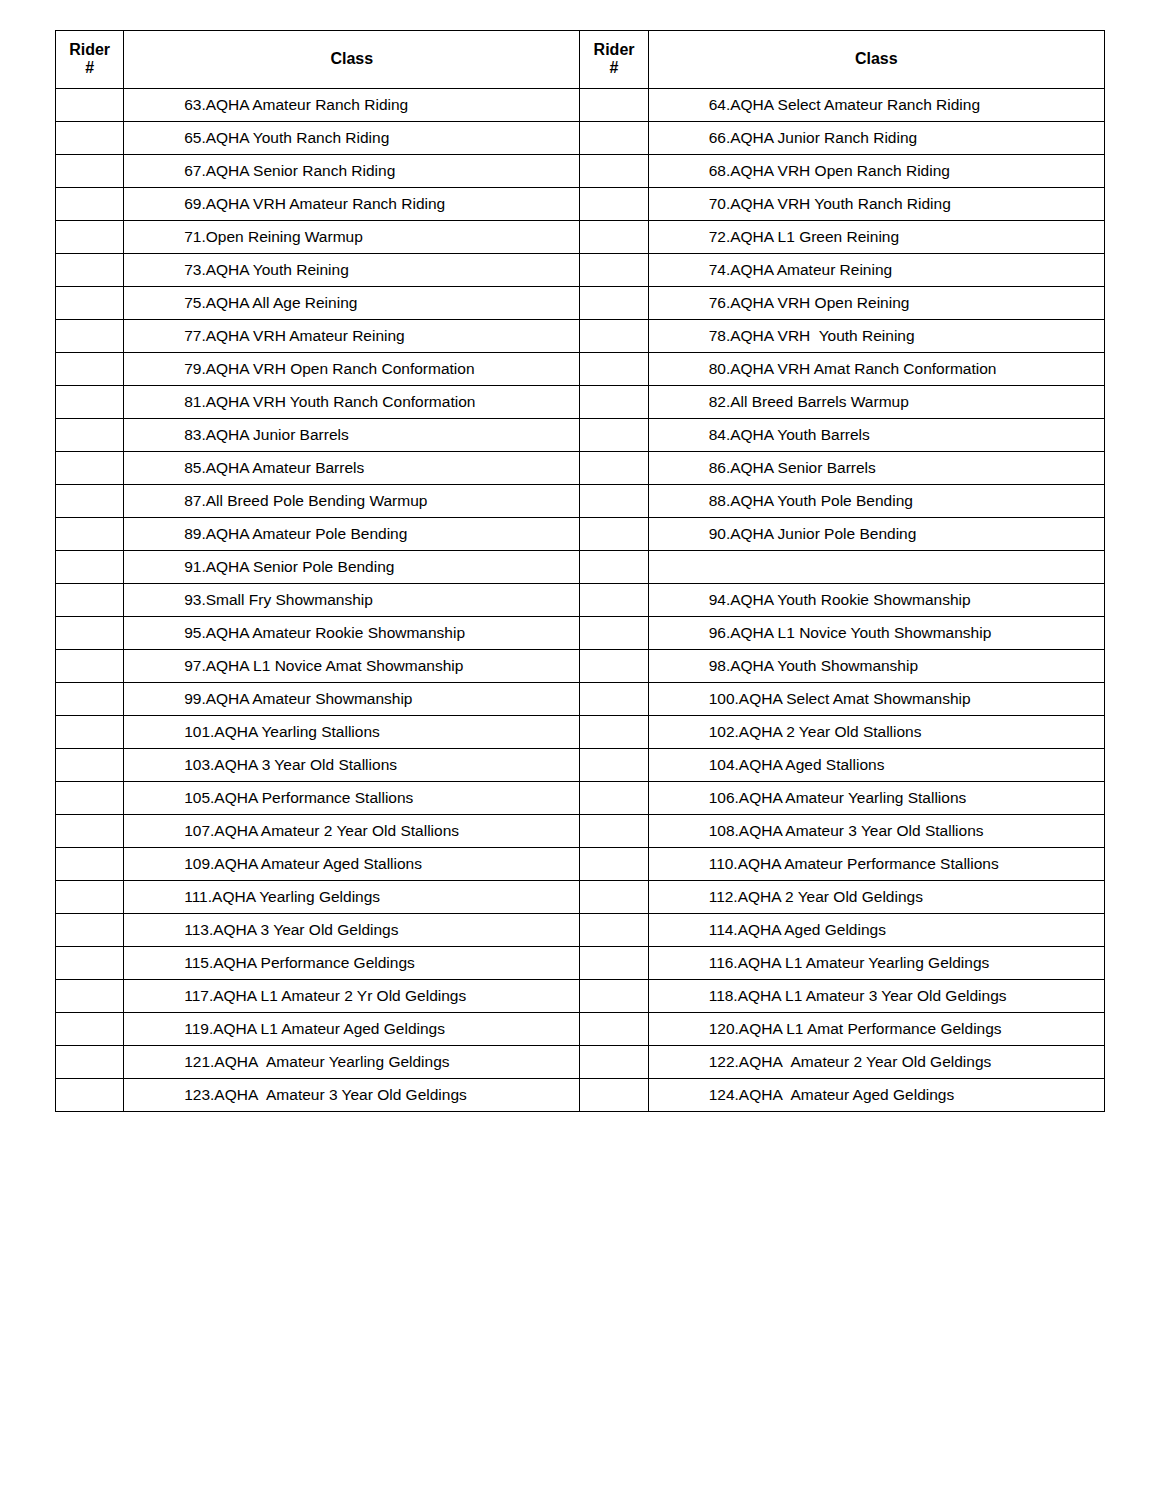| Rider # | Class | Rider # | Class |
| --- | --- | --- | --- |
| | 63.AQHA Amateur Ranch Riding | | 64.AQHA Select Amateur Ranch Riding |
| | 65.AQHA Youth Ranch Riding | | 66.AQHA Junior Ranch Riding |
| | 67.AQHA Senior Ranch Riding | | 68.AQHA VRH Open Ranch Riding |
| | 69.AQHA VRH Amateur Ranch Riding | | 70.AQHA VRH Youth Ranch Riding |
| | 71.Open Reining Warmup | | 72.AQHA L1 Green Reining |
| | 73.AQHA Youth Reining | | 74.AQHA Amateur Reining |
| | 75.AQHA All Age Reining | | 76.AQHA VRH Open Reining |
| | 77.AQHA VRH Amateur Reining | | 78.AQHA VRH Youth Reining |
| | 79.AQHA VRH Open Ranch Conformation | | 80.AQHA VRH Amat Ranch Conformation |
| | 81.AQHA VRH Youth Ranch Conformation | | 82.All Breed Barrels Warmup |
| | 83.AQHA Junior Barrels | | 84.AQHA Youth Barrels |
| | 85.AQHA Amateur Barrels | | 86.AQHA Senior Barrels |
| | 87.All Breed Pole Bending Warmup | | 88.AQHA Youth Pole Bending |
| | 89.AQHA Amateur Pole Bending | | 90.AQHA Junior Pole Bending |
| | 91.AQHA Senior Pole Bending | | |
| | 93.Small Fry Showmanship | | 94.AQHA Youth Rookie Showmanship |
| | 95.AQHA Amateur Rookie Showmanship | | 96.AQHA L1 Novice Youth Showmanship |
| | 97.AQHA L1 Novice Amat Showmanship | | 98.AQHA Youth Showmanship |
| | 99.AQHA Amateur Showmanship | | 100.AQHA Select Amat Showmanship |
| | 101.AQHA Yearling Stallions | | 102.AQHA 2 Year Old Stallions |
| | 103.AQHA 3 Year Old Stallions | | 104.AQHA Aged Stallions |
| | 105.AQHA Performance Stallions | | 106.AQHA Amateur Yearling Stallions |
| | 107.AQHA Amateur 2 Year Old Stallions | | 108.AQHA Amateur 3 Year Old Stallions |
| | 109.AQHA Amateur Aged Stallions | | 110.AQHA Amateur Performance Stallions |
| | 111.AQHA Yearling Geldings | | 112.AQHA 2 Year Old Geldings |
| | 113.AQHA 3 Year Old Geldings | | 114.AQHA Aged Geldings |
| | 115.AQHA Performance Geldings | | 116.AQHA L1 Amateur Yearling Geldings |
| | 117.AQHA L1 Amateur 2 Yr Old Geldings | | 118.AQHA L1 Amateur 3 Year Old Geldings |
| | 119.AQHA L1 Amateur Aged Geldings | | 120.AQHA L1 Amat Performance Geldings |
| | 121.AQHA Amateur Yearling Geldings | | 122.AQHA Amateur 2 Year Old Geldings |
| | 123.AQHA Amateur 3 Year Old Geldings | | 124.AQHA Amateur Aged Geldings |